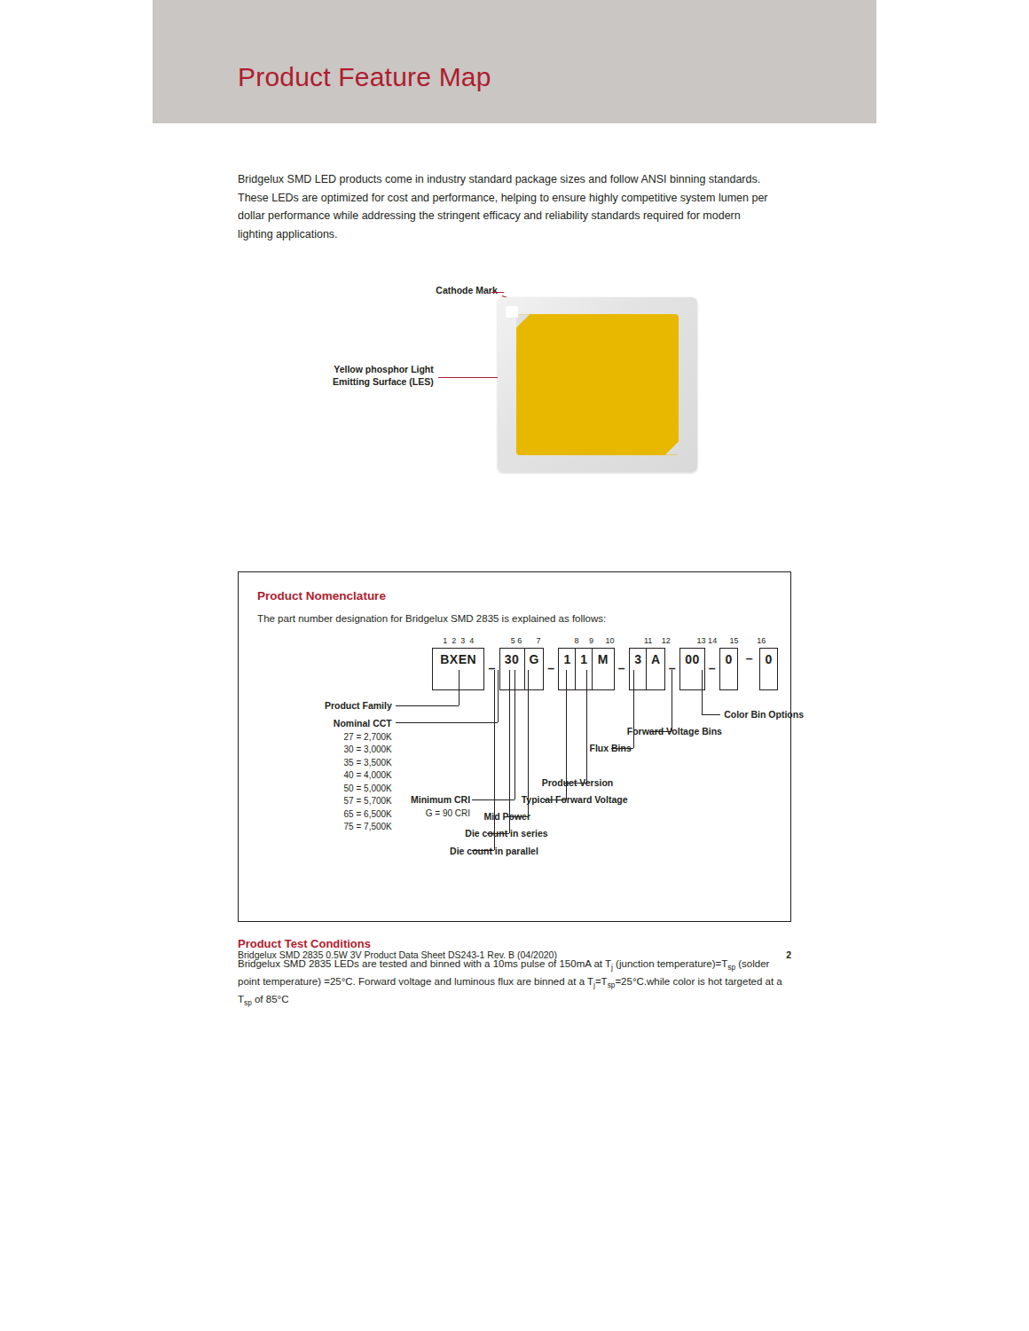Product Feature Map
Bridgelux SMD LED products come in industry standard package sizes and follow ANSI binning standards. These LEDs are optimized for cost and performance, helping to ensure highly competitive system lumen per dollar performance while addressing the stringent efficacy and reliability standards required for modern lighting applications.
Cathode Mark
Yellow phosphor Light
Emitting Surface (LES)
Product Nomenclature
The part number designation for Bridgelux SMD 2835 is explained as follows:
1 2 3 4 5 67 8910 1112 13 141516
BXEN
–
30
G
–
1
1
M
–
3
A
–
00
–
0
–
0
Color Bin Options
Forward Voltage Bins
Flux Bins
Product Version
Typical Forward Voltage
Mid Power
Die count in series
Die count in parallel
Product Family
Nominal CCT
27 = 2,700K
30 = 3,000K
35 = 3,500K
40 = 4,000K
50 = 5,000K
57 = 5,700K
65 = 6,500K
75 = 7,500K
Minimum CRI G = 90 CRI
Product Test Conditions
Bridgelux SMD 2835 LEDs are tested and binned with a 10ms pulse of 150mA at Tj (junction temperature)=Tsp (solder point temperature) =25°C. Forward voltage and luminous flux are binned at a Tj=Tsp=25°C.while color is hot targeted at a Tsp of 85°C
Bridgelux SMD 2835 0.5W 3V Product Data Sheet DS243-1 Rev. B (04/2020)
2